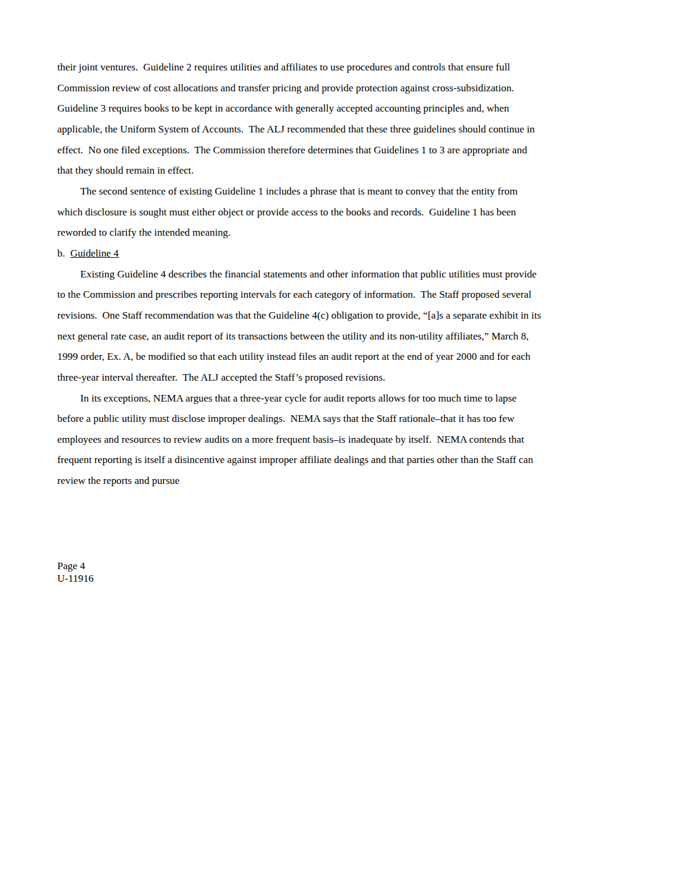their joint ventures. Guideline 2 requires utilities and affiliates to use procedures and controls that ensure full Commission review of cost allocations and transfer pricing and provide protection against cross-subsidization. Guideline 3 requires books to be kept in accordance with generally accepted accounting principles and, when applicable, the Uniform System of Accounts. The ALJ recommended that these three guidelines should continue in effect. No one filed exceptions. The Commission therefore determines that Guidelines 1 to 3 are appropriate and that they should remain in effect.
The second sentence of existing Guideline 1 includes a phrase that is meant to convey that the entity from which disclosure is sought must either object or provide access to the books and records. Guideline 1 has been reworded to clarify the intended meaning.
b. Guideline 4
Existing Guideline 4 describes the financial statements and other information that public utilities must provide to the Commission and prescribes reporting intervals for each category of information. The Staff proposed several revisions. One Staff recommendation was that the Guideline 4(c) obligation to provide, “[a]s a separate exhibit in its next general rate case, an audit report of its transactions between the utility and its non-utility affiliates,” March 8, 1999 order, Ex. A, be modified so that each utility instead files an audit report at the end of year 2000 and for each three-year interval thereafter. The ALJ accepted the Staff’s proposed revisions.
In its exceptions, NEMA argues that a three-year cycle for audit reports allows for too much time to lapse before a public utility must disclose improper dealings. NEMA says that the Staff rationale–that it has too few employees and resources to review audits on a more frequent basis–is inadequate by itself. NEMA contends that frequent reporting is itself a disincentive against improper affiliate dealings and that parties other than the Staff can review the reports and pursue
Page 4
U-11916